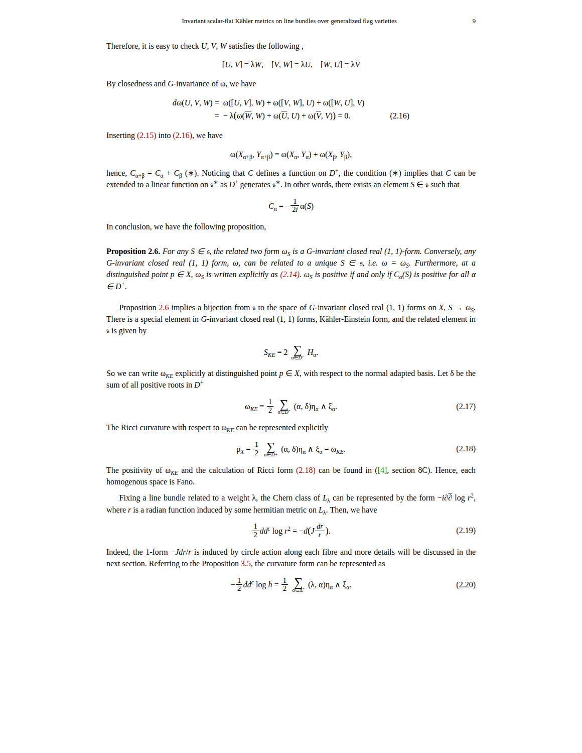Invariant scalar-flat Kähler metrics on line bundles over generalized flag varieties 9
Therefore, it is easy to check U, V, W satisfies the following ,
[U, V] = λW, [V, W] = λU, [W, U] = λV
By closedness and G-invariance of ω, we have
dω(U, V, W) = ω([U, V], W) + ω([V, W], U) + ω([W, U], V)
= − λ(ω(W, W) + ω(U, U) + ω(V, V)) = 0. (2.16)
Inserting (2.15) into (2.16), we have
ω(Xα+β, Yα+β) = ω(Xα, Yα) + ω(Xβ, Yβ),
hence, Cα+β = Cα + Cβ (∗). Noticing that C defines a function on D+, the condition (∗) implies that C can be extended to a linear function on 𝔰∗ as D+ generates 𝔰∗. In other words, there exists an element S ∈ 𝔰 such that
Cα = −12iα(S)
In conclusion, we have the following proposition,
Proposition 2.6. For any S ∈ 𝔰, the related two form ωS is a G-invariant closed real (1, 1)-form. Conversely, any G-invariant closed real (1, 1) form, ω, can be related to a unique S ∈ 𝔰, i.e. ω = ωS. Furthermore, at a distinguished point p ∈ X, ωS is written explicitly as (2.14). ωS is positive if and only if Cα(S) is positive for all α ∈ D+.
Proposition 2.6 implies a bijection from 𝔰 to the space of G-invariant closed real (1, 1) forms on X, S → ωS. There is a special element in G-invariant closed real (1, 1) forms, Kähler-Einstein form, and the related element in 𝔰 is given by
SKE = 2 ∑α∈D+ Hα.
So we can write ωKE explicitly at distinguished point p ∈ X, with respect to the normal adapted basis. Let δ be the sum of all positive roots in D+
ωKE = 12 ∑α∈D+ (α, δ)ηα ∧ ξα. (2.17)
The Ricci curvature with respect to ωKE can be represented explicitly
ρX = 12 ∑α∈D+ (α, δ)ηα ∧ ξα = ωKE. (2.18)
The positivity of ωKE and the calculation of Ricci form (2.18) can be found in ([4], section 8C). Hence, each homogenous space is Fano.
Fixing a line bundle related to a weight λ, the Chern class of Lλ can be represented by the form −i∂∂ log r2, where r is a radian function induced by some hermitian metric on Lλ. Then, we have
12 ddc log r2 = −d(Jdr r). (2.19)
Indeed, the 1-form −Jdr/r is induced by circle action along each fibre and more details will be discussed in the next section. Referring to the Proposition 3.5, the curvature form can be represented as
−12 ddc log h = 12 ∑α∈Δ+ (λ, α)ηα ∧ ξα. (2.20)